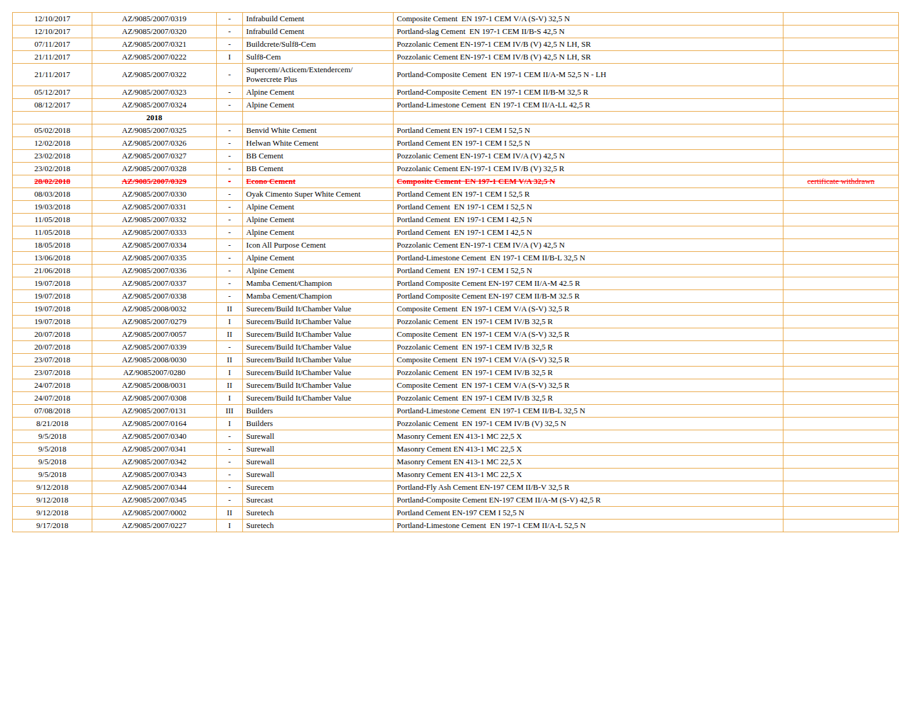| 12/10/2017 | AZ/9085/2007/0319 | - | Infrabuild Cement | Composite Cement EN 197-1 CEM V/A (S-V) 32,5 N | |
| 12/10/2017 | AZ/9085/2007/0320 | - | Infrabuild Cement | Portland-slag Cement EN 197-1 CEM II/B-S 42,5 N | |
| 07/11/2017 | AZ/9085/2007/0321 | - | Buildcrete/Sulf8-Cem | Pozzolanic Cement EN-197-1 CEM IV/B (V) 42,5 N LH, SR | |
| 21/11/2017 | AZ/9085/2007/0222 | I | Sulf8-Cem | Pozzolanic Cement EN-197-1 CEM IV/B (V) 42,5 N LH, SR | |
| 21/11/2017 | AZ/9085/2007/0322 | - | Supercem/Acticem/Extendercem/ Powercrete Plus | Portland-Composite Cement EN 197-1 CEM II/A-M 52,5 N - LH | |
| 05/12/2017 | AZ/9085/2007/0323 | - | Alpine Cement | Portland-Composite Cement EN 197-1 CEM II/B-M 32,5 R | |
| 08/12/2017 | AZ/9085/2007/0324 | - | Alpine Cement | Portland-Limestone Cement EN 197-1 CEM II/A-LL 42,5 R | |
| | 2018 | | | | |
| 05/02/2018 | AZ/9085/2007/0325 | - | Benvid White Cement | Portland Cement EN 197-1 CEM I 52,5 N | |
| 12/02/2018 | AZ/9085/2007/0326 | - | Helwan White Cement | Portland Cement EN 197-1 CEM I 52,5 N | |
| 23/02/2018 | AZ/9085/2007/0327 | - | BB Cement | Pozzolanic Cement EN-197-1 CEM IV/A (V) 42,5 N | |
| 23/02/2018 | AZ/9085/2007/0328 | - | BB Cement | Pozzolanic Cement EN-197-1 CEM IV/B (V) 32,5 R | |
| 28/02/2018 | AZ/9085/2007/0329 | - | Econo Cement | Composite Cement EN 197-1 CEM V/A 32,5 N | certificate withdrawn |
| 08/03/2018 | AZ/9085/2007/0330 | - | Oyak Cimento Super White Cement | Portland Cement EN 197-1 CEM I 52,5 R | |
| 19/03/2018 | AZ/9085/2007/0331 | - | Alpine Cement | Portland Cement EN 197-1 CEM I 52,5 N | |
| 11/05/2018 | AZ/9085/2007/0332 | - | Alpine Cement | Portland Cement EN 197-1 CEM I 42,5 N | |
| 11/05/2018 | AZ/9085/2007/0333 | - | Alpine Cement | Portland Cement EN 197-1 CEM I 42,5 N | |
| 18/05/2018 | AZ/9085/2007/0334 | - | Icon All Purpose Cement | Pozzolanic Cement EN-197-1 CEM IV/A (V) 42,5 N | |
| 13/06/2018 | AZ/9085/2007/0335 | - | Alpine Cement | Portland-Limestone Cement EN 197-1 CEM II/B-L 32,5 N | |
| 21/06/2018 | AZ/9085/2007/0336 | - | Alpine Cement | Portland Cement EN 197-1 CEM I 52,5 N | |
| 19/07/2018 | AZ/9085/2007/0337 | - | Mamba Cement/Champion | Portland Composite Cement EN-197 CEM II/A-M 42.5 R | |
| 19/07/2018 | AZ/9085/2007/0338 | - | Mamba Cement/Champion | Portland Composite Cement EN-197 CEM II/B-M 32.5 R | |
| 19/07/2018 | AZ/9085/2008/0032 | II | Surecem/Build It/Chamber Value | Composite Cement EN 197-1 CEM V/A (S-V) 32,5 R | |
| 19/07/2018 | AZ/9085/2007/0279 | I | Surecem/Build It/Chamber Value | Pozzolanic Cement EN 197-1 CEM IV/B 32,5 R | |
| 20/07/2018 | AZ/9085/2007/0057 | II | Surecem/Build It/Chamber Value | Composite Cement EN 197-1 CEM V/A (S-V) 32,5 R | |
| 20/07/2018 | AZ/9085/2007/0339 | - | Surecem/Build It/Chamber Value | Pozzolanic Cement EN 197-1 CEM IV/B 32,5 R | |
| 23/07/2018 | AZ/9085/2008/0030 | II | Surecem/Build It/Chamber Value | Composite Cement EN 197-1 CEM V/A (S-V) 32,5 R | |
| 23/07/2018 | AZ/90852007/0280 | I | Surecem/Build It/Chamber Value | Pozzolanic Cement EN 197-1 CEM IV/B 32,5 R | |
| 24/07/2018 | AZ/9085/2008/0031 | II | Surecem/Build It/Chamber Value | Composite Cement EN 197-1 CEM V/A (S-V) 32,5 R | |
| 24/07/2018 | AZ/9085/2007/0308 | I | Surecem/Build It/Chamber Value | Pozzolanic Cement EN 197-1 CEM IV/B 32,5 R | |
| 07/08/2018 | AZ/9085/2007/0131 | III | Builders | Portland-Limestone Cement EN 197-1 CEM II/B-L 32,5 N | |
| 8/21/2018 | AZ/9085/2007/0164 | I | Builders | Pozzolanic Cement EN 197-1 CEM IV/B (V) 32,5 N | |
| 9/5/2018 | AZ/9085/2007/0340 | - | Surewall | Masonry Cement EN 413-1 MC 22,5 X | |
| 9/5/2018 | AZ/9085/2007/0341 | - | Surewall | Masonry Cement EN 413-1 MC 22,5 X | |
| 9/5/2018 | AZ/9085/2007/0342 | - | Surewall | Masonry Cement EN 413-1 MC 22,5 X | |
| 9/5/2018 | AZ/9085/2007/0343 | - | Surewall | Masonry Cement EN 413-1 MC 22,5 X | |
| 9/12/2018 | AZ/9085/2007/0344 | - | Surecem | Portland-Fly Ash Cement EN-197 CEM II/B-V 32,5 R | |
| 9/12/2018 | AZ/9085/2007/0345 | - | Surecast | Portland-Composite Cement EN-197 CEM II/A-M (S-V) 42,5 R | |
| 9/12/2018 | AZ/9085/2007/0002 | II | Suretech | Portland Cement EN-197 CEM I 52,5 N | |
| 9/17/2018 | AZ/9085/2007/0227 | I | Suretech | Portland-Limestone Cement EN 197-1 CEM II/A-L 52,5 N | |